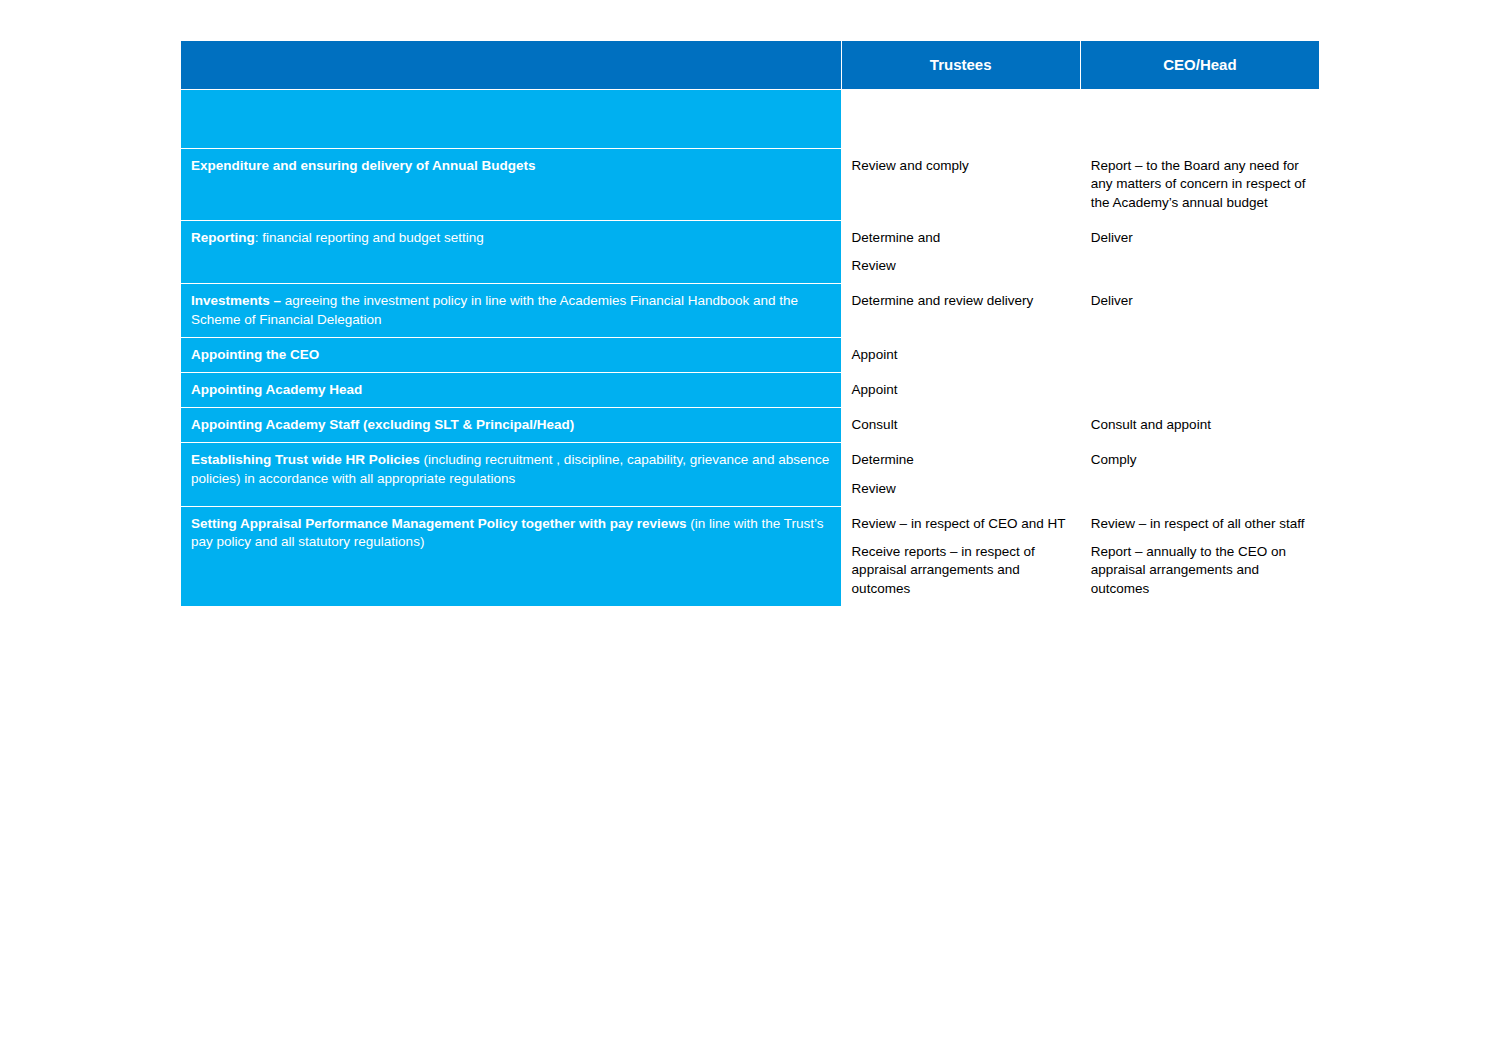| | Trustees | CEO/Head |
| --- | --- | --- |
| Expenditure and ensuring delivery of Annual Budgets | Review and comply | Report – to the Board any need for any matters of concern in respect of the Academy’s annual budget |
| Reporting : financial reporting and budget setting | Determine and Review | Deliver |
| Investments – agreeing the investment policy in line with the Academies Financial Handbook and the Scheme of Financial Delegation | Determine and review delivery | Deliver |
| Appointing the CEO | Appoint | |
| Appointing Academy Head | Appoint | |
| Appointing Academy Staff (excluding SLT & Principal/Head) | Consult | Consult and appoint |
| Establishing Trust wide HR Policies (including recruitment , discipline, capability, grievance and absence policies) in accordance with all appropriate regulations | Determine Review | Comply |
| Setting Appraisal Performance Management Policy together with pay reviews (in line with the Trust’s pay policy and all statutory regulations) | Review – in respect of CEO and HT Receive reports – in respect of appraisal arrangements and outcomes | Review – in respect of all other staff Report – annually to the CEO on appraisal arrangements and outcomes |